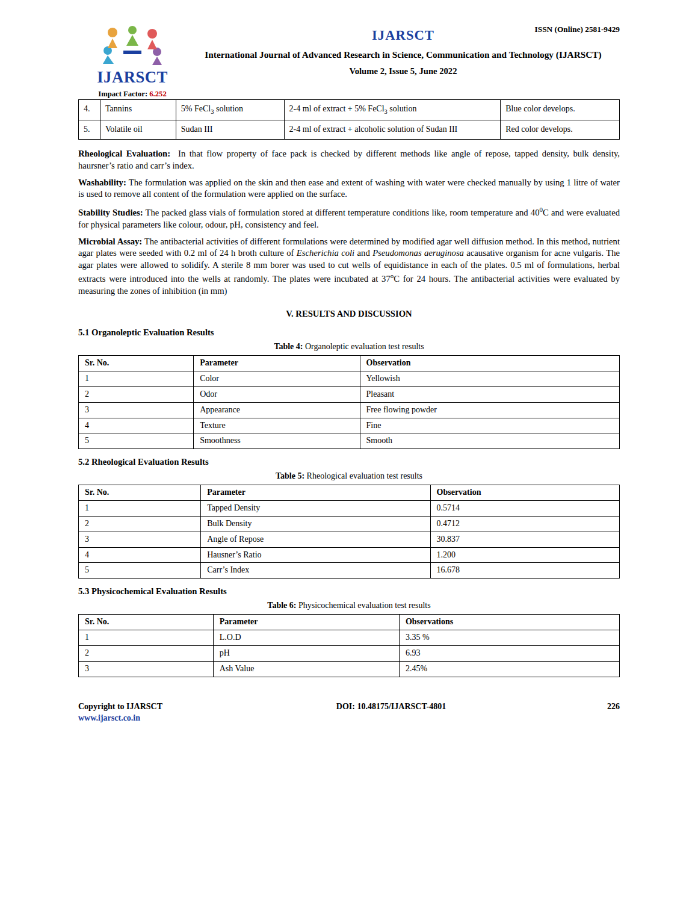ISSN (Online) 2581-9429
IJ ARSCT
Impact Factor: 6.252
IJARSCT
International Journal of Advanced Research in Science, Communication and Technology (IJARSCT)
Volume 2, Issue 5, June 2022
| 4. | Tannins | 5% FeCl 3 solution | 2-4 ml of extract + 5% FeCl 3 solution | Blue color develops. |
| 5. | Volatile oil | Sudan III | 2-4 ml of extract + alcoholic solution of Sudan III | Red color develops. |
Rheological Evaluation: In that flow property of face pack is checked by different methods like angle of repose, tapped density, bulk density, haursner’s ratio and carr’s index.
Washability: The formulation was applied on the skin and then ease and extent of washing with water were checked manually by using 1 litre of water is used to remove all content of the formulation were applied on the surface.
Stability Studies: The packed glass vials of formulation stored at different temperature conditions like, room temperature and 400C and were evaluated for physical parameters like colour, odour, pH, consistency and feel.
Microbial Assay: The antibacterial activities of different formulations were determined by modified agar well diffusion method. In this method, nutrient agar plates were seeded with 0.2 ml of 24 h broth culture of Escherichia coli and Pseudomonas aeruginosa acausative organism for acne vulgaris. The agar plates were allowed to solidify. A sterile 8 mm borer was used to cut wells of equidistance in each of the plates. 0.5 ml of formulations, herbal extracts were introduced into the wells at randomly. The plates were incubated at 37oC for 24 hours. The antibacterial activities were evaluated by measuring the zones of inhibition (in mm)
V. RESULTS AND DISCUSSION
5.1 Organoleptic Evaluation Results
Table 4: Organoleptic evaluation test results
| Sr. No. | Parameter | Observation |
| --- | --- | --- |
| 1 | Color | Yellowish |
| 2 | Odor | Pleasant |
| 3 | Appearance | Free flowing powder |
| 4 | Texture | Fine |
| 5 | Smoothness | Smooth |
5.2 Rheological Evaluation Results
Table 5: Rheological evaluation test results
| Sr. No. | Parameter | Observation |
| --- | --- | --- |
| 1 | Tapped Density | 0.5714 |
| 2 | Bulk Density | 0.4712 |
| 3 | Angle of Repose | 30.837 |
| 4 | Hausner’s Ratio | 1.200 |
| 5 | Carr’s Index | 16.678 |
5.3 Physicochemical Evaluation Results
Table 6: Physicochemical evaluation test results
| Sr. No. | Parameter | Observations |
| --- | --- | --- |
| 1 | L.O.D | 3.35 % |
| 2 | pH | 6.93 |
| 3 | Ash Value | 2.45% |
Copyright to IJARSCT
www.ijarsct.co.in
DOI: 10.48175/IJARSCT-4801
226